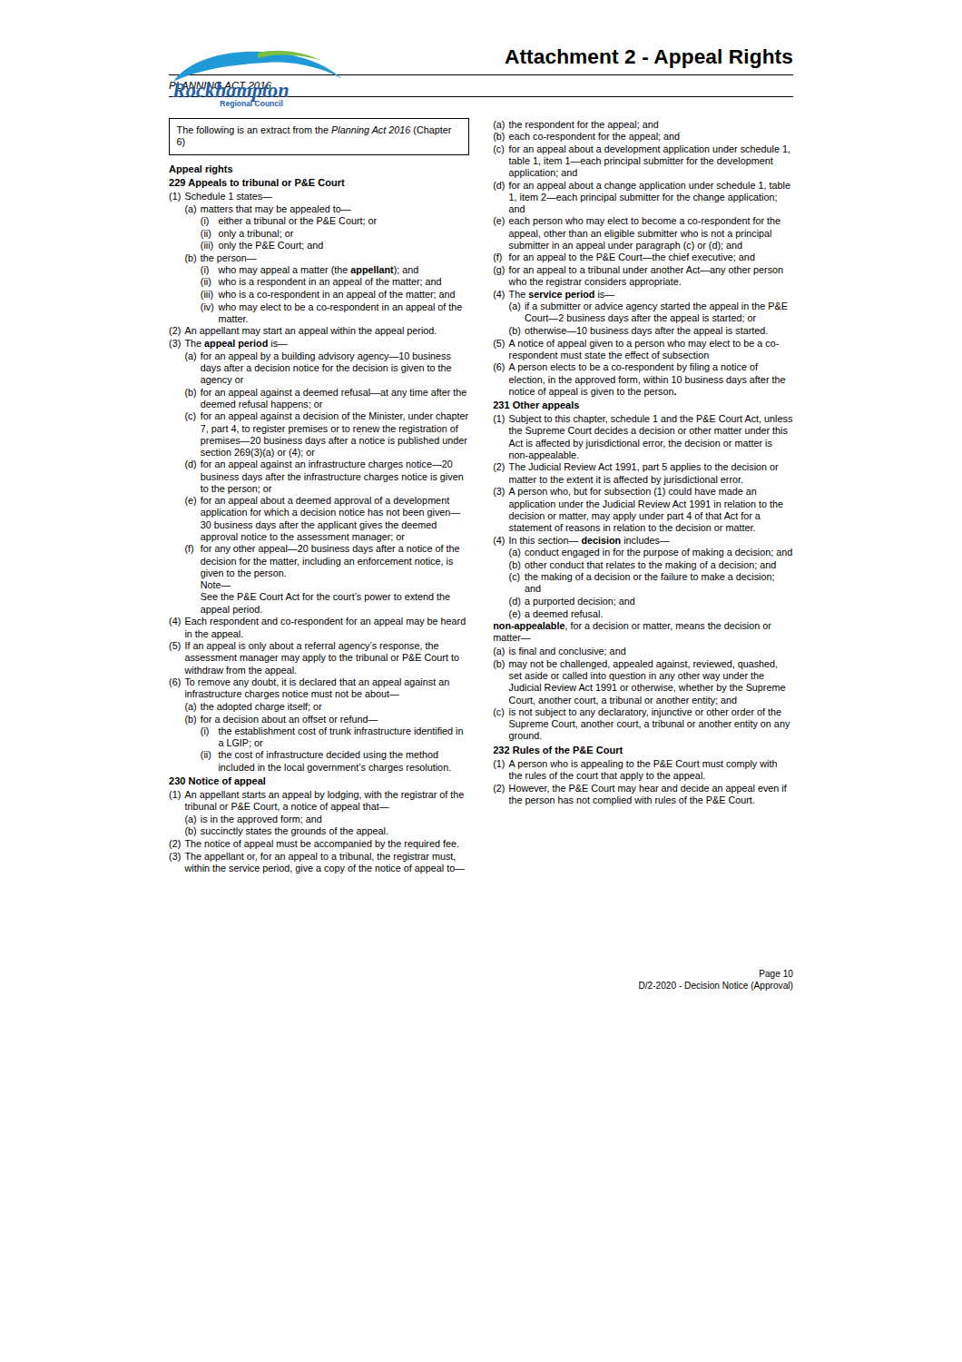Rockhampton Regional Council
Attachment 2 - Appeal Rights
PLANNING ACT 2016
The following is an extract from the Planning Act 2016 (Chapter 6)
Appeal rights
229 Appeals to tribunal or P&E Court
(1) Schedule 1 states—
(a) matters that may be appealed to—
(i) either a tribunal or the P&E Court; or
(ii) only a tribunal; or
(iii) only the P&E Court; and
(b) the person—
(i) who may appeal a matter (the appellant); and
(ii) who is a respondent in an appeal of the matter; and
(iii) who is a co-respondent in an appeal of the matter; and
(iv) who may elect to be a co-respondent in an appeal of the matter.
(2) An appellant may start an appeal within the appeal period.
(3) The appeal period is—
(a) for an appeal by a building advisory agency—10 business days after a decision notice for the decision is given to the agency or
(b) for an appeal against a deemed refusal—at any time after the deemed refusal happens; or
(c) for an appeal against a decision of the Minister, under chapter 7, part 4, to register premises or to renew the registration of premises—20 business days after a notice is published under section 269(3)(a) or (4); or
(d) for an appeal against an infrastructure charges notice—20 business days after the infrastructure charges notice is given to the person; or
(e) for an appeal about a deemed approval of a development application for which a decision notice has not been given—30 business days after the applicant gives the deemed approval notice to the assessment manager; or
(f) for any other appeal—20 business days after a notice of the decision for the matter, including an enforcement notice, is given to the person.
Note—
See the P&E Court Act for the court’s power to extend the appeal period.
(4) Each respondent and co-respondent for an appeal may be heard in the appeal.
(5) If an appeal is only about a referral agency’s response, the assessment manager may apply to the tribunal or P&E Court to withdraw from the appeal.
(6) To remove any doubt, it is declared that an appeal against an infrastructure charges notice must not be about—
(a) the adopted charge itself; or
(b) for a decision about an offset or refund—
(i) the establishment cost of trunk infrastructure identified in a LGIP; or
(ii) the cost of infrastructure decided using the method included in the local government’s charges resolution.
230 Notice of appeal
(1) An appellant starts an appeal by lodging, with the registrar of the tribunal or P&E Court, a notice of appeal that—
(a) is in the approved form; and
(b) succinctly states the grounds of the appeal.
(2) The notice of appeal must be accompanied by the required fee.
(3) The appellant or, for an appeal to a tribunal, the registrar must, within the service period, give a copy of the notice of appeal to—
(a) the respondent for the appeal; and
(b) each co-respondent for the appeal; and
(c) for an appeal about a development application under schedule 1, table 1, item 1—each principal submitter for the development application; and
(d) for an appeal about a change application under schedule 1, table 1, item 2—each principal submitter for the change application; and
(e) each person who may elect to become a co-respondent for the appeal, other than an eligible submitter who is not a principal submitter in an appeal under paragraph (c) or (d); and
(f) for an appeal to the P&E Court—the chief executive; and
(g) for an appeal to a tribunal under another Act—any other person who the registrar considers appropriate.
(4) The service period is—
(a) if a submitter or advice agency started the appeal in the P&E Court—2 business days after the appeal is started; or
(b) otherwise—10 business days after the appeal is started.
(5) A notice of appeal given to a person who may elect to be a co-respondent must state the effect of subsection
(6) A person elects to be a co-respondent by filing a notice of election, in the approved form, within 10 business days after the notice of appeal is given to the person.
231 Other appeals
(1) Subject to this chapter, schedule 1 and the P&E Court Act, unless the Supreme Court decides a decision or other matter under this Act is affected by jurisdictional error, the decision or matter is non-appealable.
(2) The Judicial Review Act 1991, part 5 applies to the decision or matter to the extent it is affected by jurisdictional error.
(3) A person who, but for subsection (1) could have made an application under the Judicial Review Act 1991 in relation to the decision or matter, may apply under part 4 of that Act for a statement of reasons in relation to the decision or matter.
(4) In this section— decision includes—
(a) conduct engaged in for the purpose of making a decision; and
(b) other conduct that relates to the making of a decision; and
(c) the making of a decision or the failure to make a decision; and
(d) a purported decision; and
(e) a deemed refusal.
non-appealable, for a decision or matter, means the decision or matter—
(a) is final and conclusive; and
(b) may not be challenged, appealed against, reviewed, quashed, set aside or called into question in any other way under the Judicial Review Act 1991 or otherwise, whether by the Supreme Court, another court, a tribunal or another entity; and
(c) is not subject to any declaratory, injunctive or other order of the Supreme Court, another court, a tribunal or another entity on any ground.
232 Rules of the P&E Court
(1) A person who is appealing to the P&E Court must comply with the rules of the court that apply to the appeal.
(2) However, the P&E Court may hear and decide an appeal even if the person has not complied with rules of the P&E Court.
Page 10
D/2-2020 - Decision Notice (Approval)